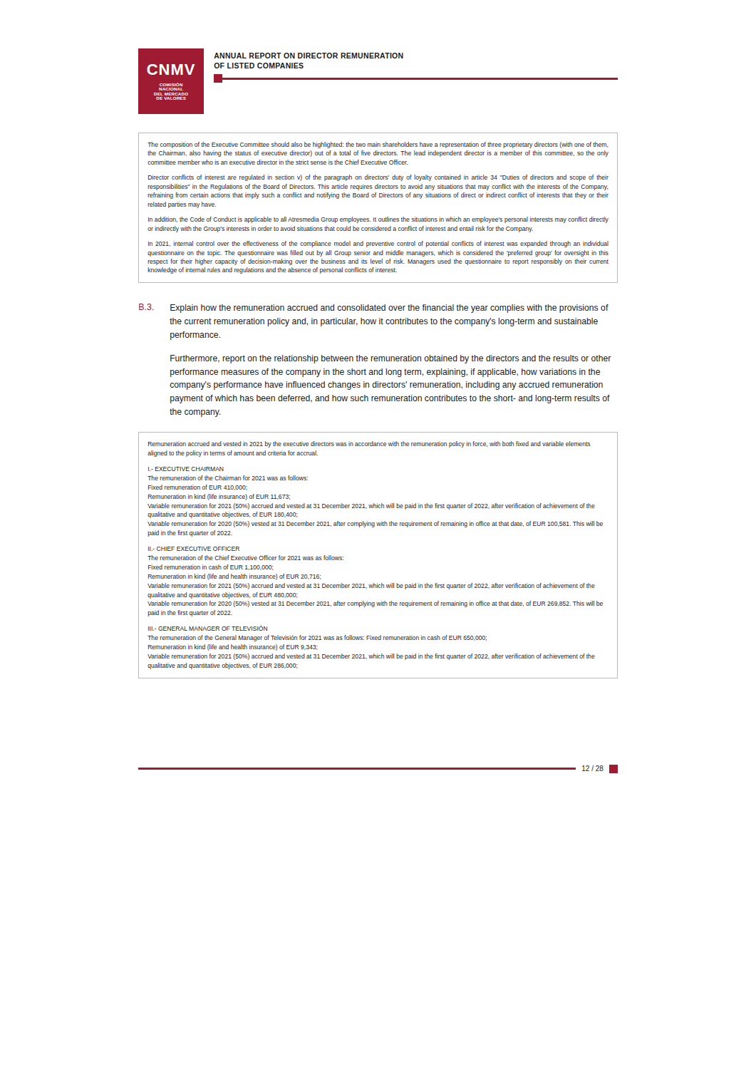CNMV
COMISIÓN
NACIONAL
DEL MERCADO
DE VALORES
ANNUAL REPORT ON DIRECTOR REMUNERATION
OF LISTED COMPANIES
The composition of the Executive Committee should also be highlighted: the two main shareholders have a representation of three proprietary directors (with one of them, the Chairman, also having the status of executive director) out of a total of five directors. The lead independent director is a member of this committee, so the only committee member who is an executive director in the strict sense is the Chief Executive Officer.
Director conflicts of interest are regulated in section v) of the paragraph on directors' duty of loyalty contained in article 34 "Duties of directors and scope of their responsibilities" in the Regulations of the Board of Directors. This article requires directors to avoid any situations that may conflict with the interests of the Company, refraining from certain actions that imply such a conflict and notifying the Board of Directors of any situations of direct or indirect conflict of interests that they or their related parties may have.
In addition, the Code of Conduct is applicable to all Atresmedia Group employees. It outlines the situations in which an employee's personal interests may conflict directly or indirectly with the Group's interests in order to avoid situations that could be considered a conflict of interest and entail risk for the Company.
In 2021, internal control over the effectiveness of the compliance model and preventive control of potential conflicts of interest was expanded through an individual questionnaire on the topic. The questionnaire was filled out by all Group senior and middle managers, which is considered the 'preferred group' for oversight in this respect for their higher capacity of decision-making over the business and its level of risk. Managers used the questionnaire to report responsibly on their current knowledge of internal rules and regulations and the absence of personal conflicts of interest.
B.3.
Explain how the remuneration accrued and consolidated over the financial the year complies with the provisions of the current remuneration policy and, in particular, how it contributes to the company's long-term and sustainable performance.
Furthermore, report on the relationship between the remuneration obtained by the directors and the results or other performance measures of the company in the short and long term, explaining, if applicable, how variations in the company's performance have influenced changes in directors' remuneration, including any accrued remuneration payment of which has been deferred, and how such remuneration contributes to the short- and long-term results of the company.
Remuneration accrued and vested in 2021 by the executive directors was in accordance with the remuneration policy in force, with both fixed and variable elements aligned to the policy in terms of amount and criteria for accrual.
I.- EXECUTIVE CHAIRMAN
The remuneration of the Chairman for 2021 was as follows:
Fixed remuneration of EUR 410,000;
Remuneration in kind (life insurance) of EUR 11,673;
Variable remuneration for 2021 (50%) accrued and vested at 31 December 2021, which will be paid in the first quarter of 2022, after verification of achievement of the qualitative and quantitative objectives, of EUR 180,400;
Variable remuneration for 2020 (50%) vested at 31 December 2021, after complying with the requirement of remaining in office at that date, of EUR 100,581. This will be paid in the first quarter of 2022.
II.- CHIEF EXECUTIVE OFFICER
The remuneration of the Chief Executive Officer for 2021 was as follows:
Fixed remuneration in cash of EUR 1,100,000;
Remuneration in kind (life and health insurance) of EUR 20,716;
Variable remuneration for 2021 (50%) accrued and vested at 31 December 2021, which will be paid in the first quarter of 2022, after verification of achievement of the qualitative and quantitative objectives, of EUR 480,000;
Variable remuneration for 2020 (50%) vested at 31 December 2021, after complying with the requirement of remaining in office at that date, of EUR 269,852. This will be paid in the first quarter of 2022.
III.- GENERAL MANAGER OF TELEVISIÓN
The remuneration of the General Manager of Televisión for 2021 was as follows: Fixed remuneration in cash of EUR 650,000;
Remuneration in kind (life and health insurance) of EUR 9,343;
Variable remuneration for 2021 (50%) accrued and vested at 31 December 2021, which will be paid in the first quarter of 2022, after verification of achievement of the qualitative and quantitative objectives, of EUR 286,000;
12 / 28